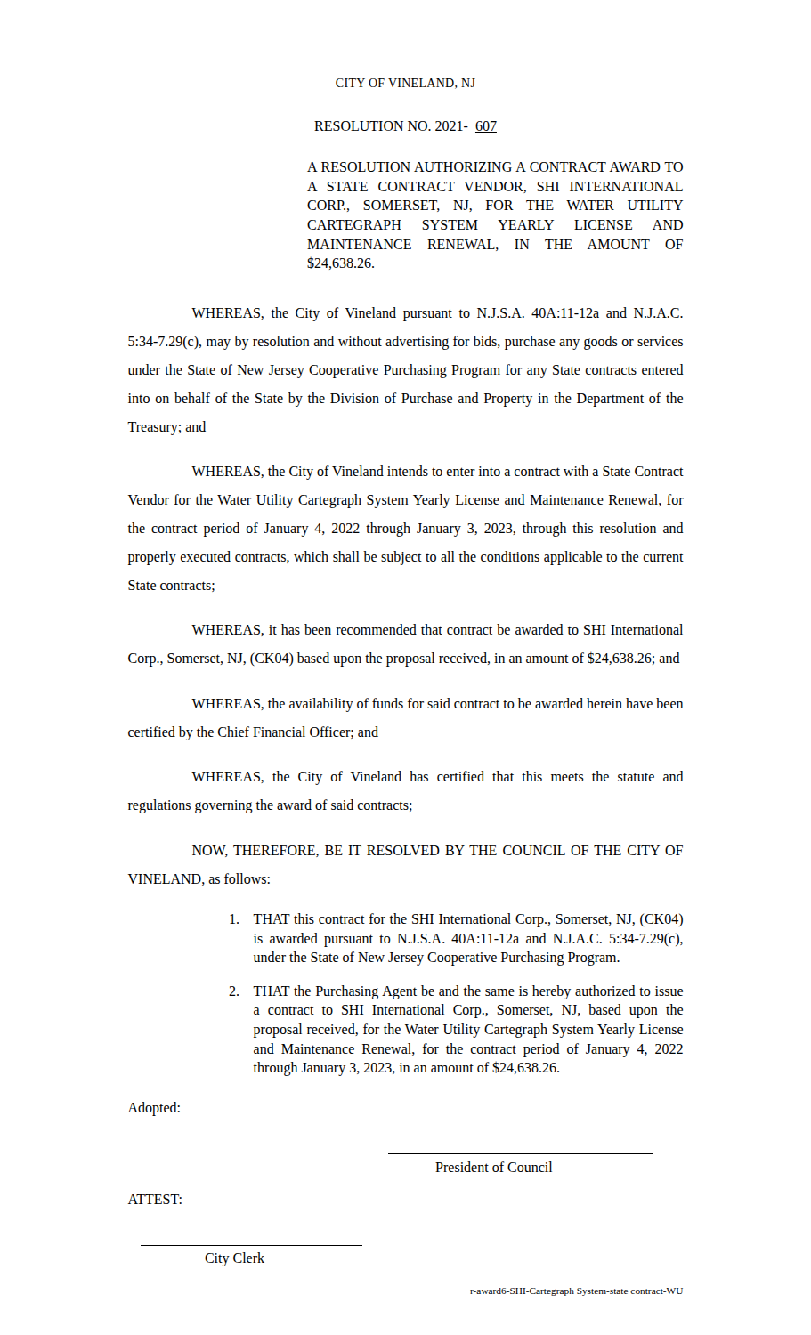CITY OF VINELAND, NJ
RESOLUTION NO. 2021- 607
A resolution authorizing a contract award to a State Contract Vendor, SHI International Corp., Somerset, NJ, for the Water Utility Cartegraph System Yearly License and Maintenance Renewal, in the amount of $24,638.26.
WHEREAS, the City of Vineland pursuant to N.J.S.A. 40A:11-12a and N.J.A.C. 5:34-7.29(c), may by resolution and without advertising for bids, purchase any goods or services under the State of New Jersey Cooperative Purchasing Program for any State contracts entered into on behalf of the State by the Division of Purchase and Property in the Department of the Treasury; and
WHEREAS, the City of Vineland intends to enter into a contract with a State Contract Vendor for the Water Utility Cartegraph System Yearly License and Maintenance Renewal, for the contract period of January 4, 2022 through January 3, 2023, through this resolution and properly executed contracts, which shall be subject to all the conditions applicable to the current State contracts;
WHEREAS, it has been recommended that contract be awarded to SHI International Corp., Somerset, NJ, (CK04) based upon the proposal received, in an amount of $24,638.26; and
WHEREAS, the availability of funds for said contract to be awarded herein have been certified by the Chief Financial Officer; and
WHEREAS, the City of Vineland has certified that this meets the statute and regulations governing the award of said contracts;
NOW, THEREFORE, BE IT RESOLVED BY THE COUNCIL OF THE CITY OF VINELAND, as follows:
THAT this contract for the SHI International Corp., Somerset, NJ, (CK04) is awarded pursuant to N.J.S.A. 40A:11-12a and N.J.A.C. 5:34-7.29(c), under the State of New Jersey Cooperative Purchasing Program.
THAT the Purchasing Agent be and the same is hereby authorized to issue a contract to SHI International Corp., Somerset, NJ, based upon the proposal received, for the Water Utility Cartegraph System Yearly License and Maintenance Renewal, for the contract period of January 4, 2022 through January 3, 2023, in an amount of $24,638.26.
Adopted:
President of Council
ATTEST:
City Clerk
r-award6-SHI-Cartegraph System-state contract-WU